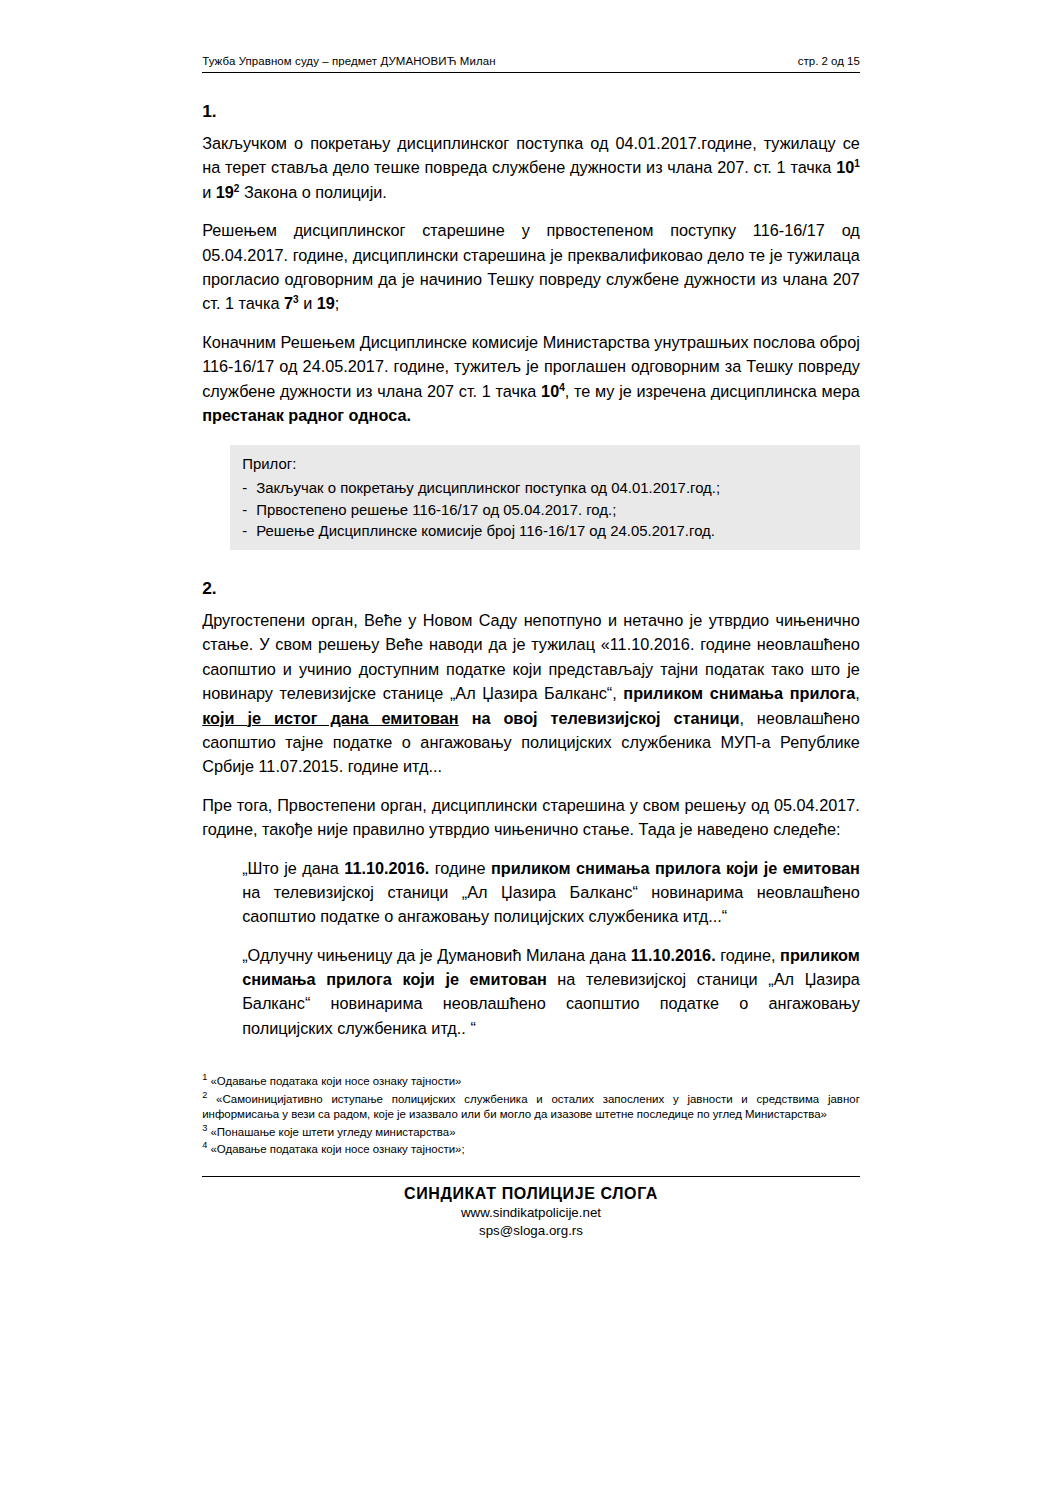Тужба Управном суду – предмет ДУМАНОВИЋ Милан
стр. 2 од 15
1.
Закључком о покретању дисциплинског поступка од 04.01.2017.године, тужилацу се на терет ставља дело тешке повреда службене дужности из члана 207. ст. 1 тачка 101 и 192 Закона о полицији.
Решењем дисциплинског старешине у првостепеном поступку 116-16/17 од 05.04.2017. године, дисциплински старешина је преквалификовао дело те је тужилаца прогласио одговорним да је начинио Тешку повреду службене дужности из члана 207 ст. 1 тачка 73 и 19;
Коначним Решењем Дисциплинске комисије Министарства унутрашњих послова оброј 116-16/17 од 24.05.2017. године, тужитељ је проглашен одговорним за Тешку повреду службене дужности из члана 207 ст. 1 тачка 104, те му је изречена дисциплинска мера престанак радног односа.
Прилог:
Закључак о покретању дисциплинског поступка од 04.01.2017.год.;
Првостепено решење 116-16/17 од 05.04.2017. год.;
Решење Дисциплинске комисије број 116-16/17 од 24.05.2017.год.
2.
Другостепени орган, Веће у Новом Саду непотпуно и нетачно је утврдио чињенично стање. У свом решењу Веће наводи да је тужилац «11.10.2016. године неовлашћено саопштио и учинио доступним податке који представљају тајни податак тако што је новинару телевизијске станице „Ал Џазира Балканс“, приликом снимања прилога, који је истог дана емитован на овој телевизијској станици, неовлашћено саопштио тајне податке о ангажовању полицијских службеника МУП-а Републике Србије 11.07.2015. године итд...
Пре тога, Првостепени орган, дисциплински старешина у свом решењу од 05.04.2017. године, такође није правилно утврдио чињенично стање. Тада је наведено следеће:
„Што је дана 11.10.2016. године приликом снимања прилога који је емитован на телевизијској станици „Ал Џазира Балканс“ новинарима неовлашћено саопштио податке о ангажовању полицијских службеника итд...“
„Одлучну чињеницу да је Думановић Милана дана 11.10.2016. године, приликом снимања прилога који је емитован на телевизијској станици „Ал Џазира Балканс“ новинарима неовлашћено саопштио податке о ангажовању полицијских службеника итд.. “
1 «Одавање података који носе ознаку тајности»
2 «Самоиницијативно иступање полицијских службеника и осталих запослених у јавности и средствима јавног информисања у вези са радом, које је изазвало или би могло да изазове штетне последице по углед Министарства»
3 «Понашање које штети угледу министарства»
4 «Одавање података који носе ознаку тајности»;
СИНДИКАТ ПОЛИЦИЈЕ СЛОГА
www.sindikatpolicije.net
sps@sloga.org.rs